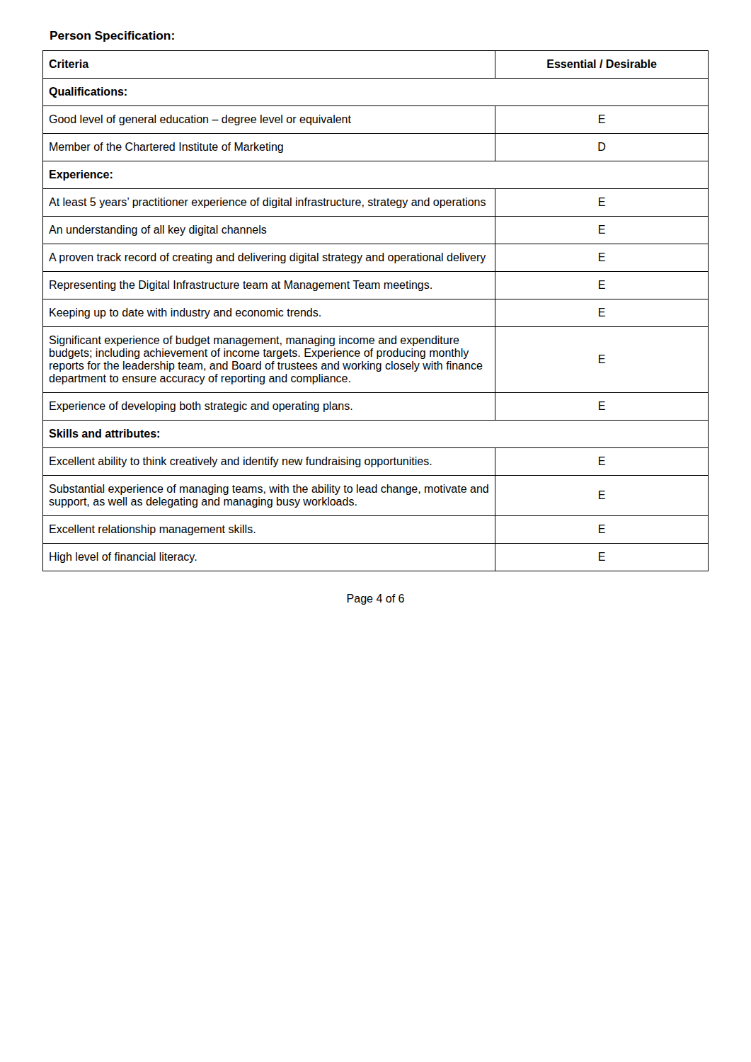Person Specification:
| Criteria | Essential / Desirable |
| --- | --- |
| Qualifications: |
| Good level of general education – degree level or equivalent | E |
| Member of the Chartered Institute of Marketing | D |
| Experience: |
| At least 5 years’ practitioner experience of digital infrastructure, strategy and operations | E |
| An understanding of all key digital channels | E |
| A proven track record of creating and delivering digital strategy and operational delivery | E |
| Representing the Digital Infrastructure team at Management Team meetings. | E |
| Keeping up to date with industry and economic trends. | E |
| Significant experience of budget management, managing income and expenditure budgets; including achievement of income targets. Experience of producing monthly reports for the leadership team, and Board of trustees and working closely with finance department to ensure accuracy of reporting and compliance. | E |
| Experience of developing both strategic and operating plans. | E |
| Skills and attributes: |
| Excellent ability to think creatively and identify new fundraising opportunities. | E |
| Substantial experience of managing teams, with the ability to lead change, motivate and support, as well as delegating and managing busy workloads. | E |
| Excellent relationship management skills. | E |
| High level of financial literacy. | E |
Page 4 of 6